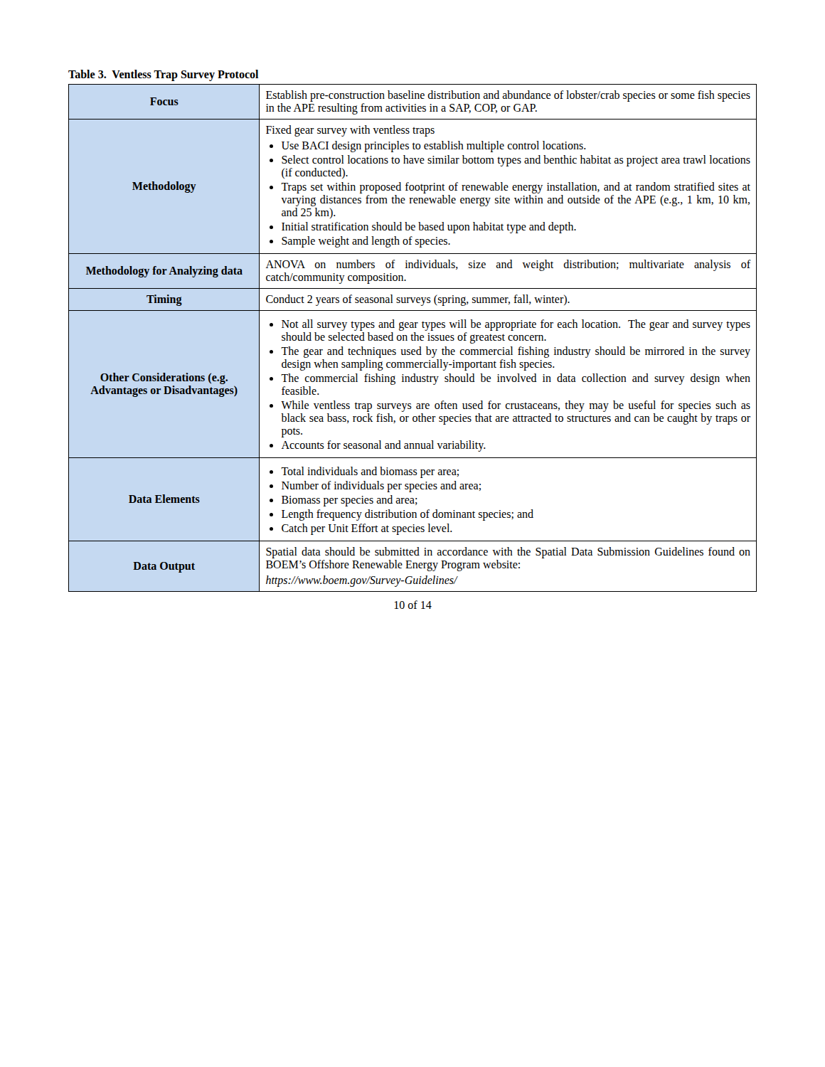Table 3. Ventless Trap Survey Protocol
| Focus | Establish pre-construction baseline distribution and abundance of lobster/crab species or some fish species in the APE resulting from activities in a SAP, COP, or GAP. |
| Methodology | Fixed gear survey with ventless traps Use BACI design principles to establish multiple control locations. Select control locations to have similar bottom types and benthic habitat as project area trawl locations (if conducted). Traps set within proposed footprint of renewable energy installation, and at random stratified sites at varying distances from the renewable energy site within and outside of the APE (e.g., 1 km, 10 km, and 25 km). Initial stratification should be based upon habitat type and depth. Sample weight and length of species. |
| Methodology for Analyzing data | ANOVA on numbers of individuals, size and weight distribution; multivariate analysis of catch/community composition. |
| Timing | Conduct 2 years of seasonal surveys (spring, summer, fall, winter). |
| Other Considerations (e.g. Advantages or Disadvantages) | Not all survey types and gear types will be appropriate for each location. The gear and survey types should be selected based on the issues of greatest concern. The gear and techniques used by the commercial fishing industry should be mirrored in the survey design when sampling commercially-important fish species. The commercial fishing industry should be involved in data collection and survey design when feasible. While ventless trap surveys are often used for crustaceans, they may be useful for species such as black sea bass, rock fish, or other species that are attracted to structures and can be caught by traps or pots. Accounts for seasonal and annual variability. |
| Data Elements | Total individuals and biomass per area; Number of individuals per species and area; Biomass per species and area; Length frequency distribution of dominant species; and Catch per Unit Effort at species level. |
| Data Output | Spatial data should be submitted in accordance with the Spatial Data Submission Guidelines found on BOEM’s Offshore Renewable Energy Program website: https://www.boem.gov/Survey-Guidelines/ |
10 of 14